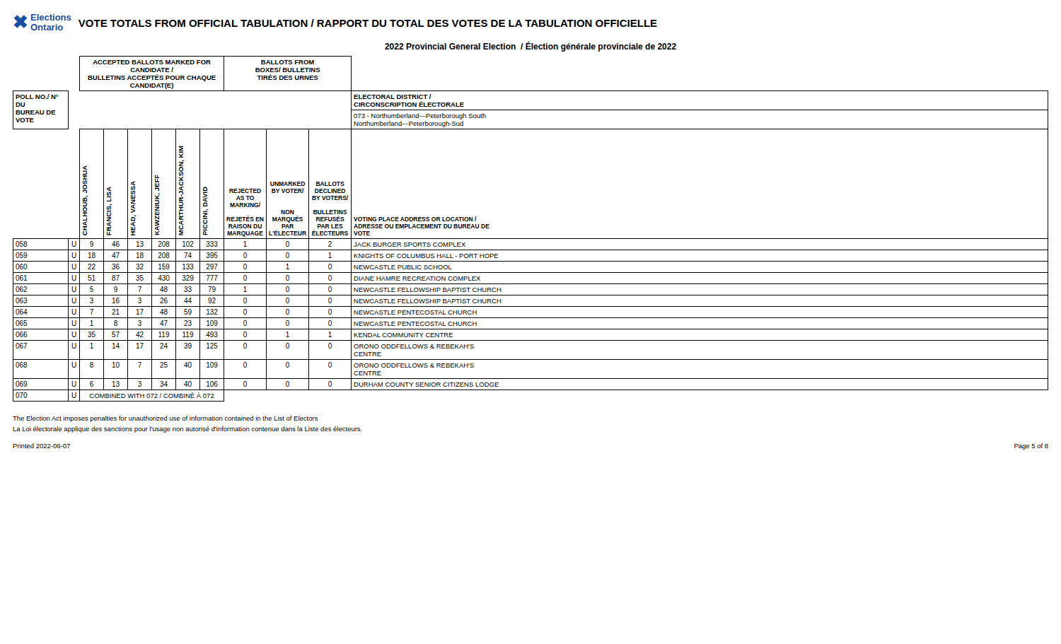✖Elections
Ontario
VOTE TOTALS FROM OFFICIAL TABULATION / RAPPORT DU TOTAL DES VOTES DE LA TABULATION OFFICIELLE
2022 Provincial General Election / Élection générale provinciale de 2022
| | ACCEPTED BALLOTS MARKED FOR CANDIDATE / BULLETINS ACCEPTÉS POUR CHAQUE CANDIDAT(E) | BALLOTS FROM BOXES/ BULLETINS TIRÉS DES URNES | |
| POLL NO./ N° DU BUREAU DE VOTE | | | | ELECTORAL DISTRICT / CIRCONSCRIPTION ÉLECTORALE |
| 073 - Northumberland—Peterborough South Northumberland—Peterborough-Sud |
| | CHALHOUB, JOSHUA | FRANCIS, LISA | HEAD, VANESSA | KAWZENIUK, JEFF | MCARTHUR-JACKSON, KIM | PICCINI, DAVID | REJECTED AS TO MARKING/ REJETÉS EN RAISON DU MARQUAGE | UNMARKED BY VOTER/ NON MARQUÉS PAR L'ÉLECTEUR | BALLOTS DECLINED BY VOTERS/ BULLETINS REFUSÉS PAR LES ÉLECTEURS | VOTING PLACE ADDRESS OR LOCATION / ADRESSE OU EMPLACEMENT DU BUREAU DE VOTE |
| 058 | U | 9 | 46 | 13 | 208 | 102 | 333 | 1 | 0 | 2 | JACK BURGER SPORTS COMPLEX |
| 059 | U | 18 | 47 | 18 | 208 | 74 | 395 | 0 | 0 | 1 | KNIGHTS OF COLUMBUS HALL - PORT HOPE |
| 060 | U | 22 | 36 | 32 | 159 | 133 | 297 | 0 | 1 | 0 | NEWCASTLE PUBLIC SCHOOL |
| 061 | U | 51 | 87 | 35 | 430 | 329 | 777 | 0 | 0 | 0 | DIANE HAMRE RECREATION COMPLEX |
| 062 | U | 5 | 9 | 7 | 48 | 33 | 79 | 1 | 0 | 0 | NEWCASTLE FELLOWSHIP BAPTIST CHURCH |
| 063 | U | 3 | 16 | 3 | 26 | 44 | 92 | 0 | 0 | 0 | NEWCASTLE FELLOWSHIP BAPTIST CHURCH |
| 064 | U | 7 | 21 | 17 | 48 | 59 | 132 | 0 | 0 | 0 | NEWCASTLE PENTECOSTAL CHURCH |
| 065 | U | 1 | 8 | 3 | 47 | 23 | 109 | 0 | 0 | 0 | NEWCASTLE PENTECOSTAL CHURCH |
| 066 | U | 35 | 57 | 42 | 119 | 119 | 493 | 0 | 1 | 1 | KENDAL COMMUNITY CENTRE |
| 067 | U | 1 | 14 | 17 | 24 | 39 | 125 | 0 | 0 | 0 | ORONO ODDFELLOWS & REBEKAH'S CENTRE |
| 068 | U | 8 | 10 | 7 | 25 | 40 | 109 | 0 | 0 | 0 | ORONO ODDFELLOWS & REBEKAH'S CENTRE |
| 069 | U | 6 | 13 | 3 | 34 | 40 | 106 | 0 | 0 | 0 | DURHAM COUNTY SENIOR CITIZENS LODGE |
| 070 | U | COMBINED WITH 072 / COMBINÉ À 072 | | | | |
The Election Act imposes penalties for unauthorized use of information contained in the List of Electors
La Loi électorale applique des sanctions pour l'usage non autorisé d'information contenue dans la Liste des électeurs.
Printed 2022-06-07
Page 5 of 8